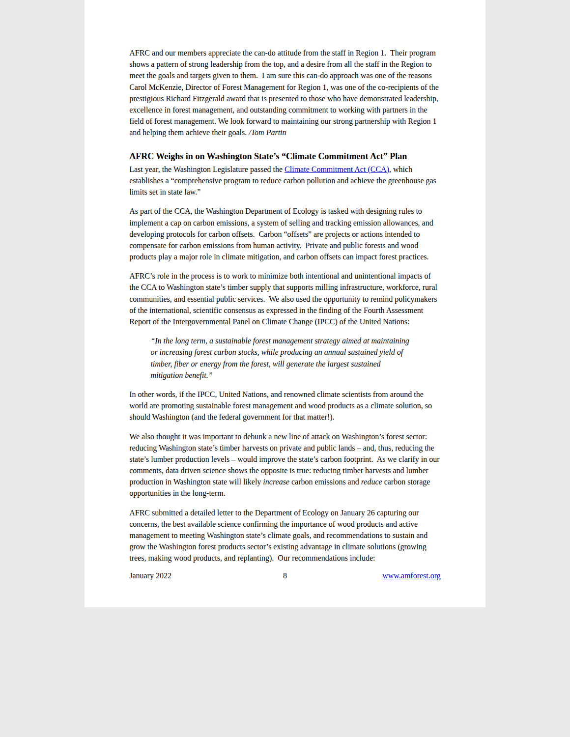AFRC and our members appreciate the can-do attitude from the staff in Region 1. Their program shows a pattern of strong leadership from the top, and a desire from all the staff in the Region to meet the goals and targets given to them. I am sure this can-do approach was one of the reasons Carol McKenzie, Director of Forest Management for Region 1, was one of the co-recipients of the prestigious Richard Fitzgerald award that is presented to those who have demonstrated leadership, excellence in forest management, and outstanding commitment to working with partners in the field of forest management. We look forward to maintaining our strong partnership with Region 1 and helping them achieve their goals. /Tom Partin
AFRC Weighs in on Washington State’s “Climate Commitment Act” Plan
Last year, the Washington Legislature passed the Climate Commitment Act (CCA), which establishes a “comprehensive program to reduce carbon pollution and achieve the greenhouse gas limits set in state law.”
As part of the CCA, the Washington Department of Ecology is tasked with designing rules to implement a cap on carbon emissions, a system of selling and tracking emission allowances, and developing protocols for carbon offsets. Carbon “offsets” are projects or actions intended to compensate for carbon emissions from human activity. Private and public forests and wood products play a major role in climate mitigation, and carbon offsets can impact forest practices.
AFRC’s role in the process is to work to minimize both intentional and unintentional impacts of the CCA to Washington state’s timber supply that supports milling infrastructure, workforce, rural communities, and essential public services. We also used the opportunity to remind policymakers of the international, scientific consensus as expressed in the finding of the Fourth Assessment Report of the Intergovernmental Panel on Climate Change (IPCC) of the United Nations:
“In the long term, a sustainable forest management strategy aimed at maintaining or increasing forest carbon stocks, while producing an annual sustained yield of timber, fiber or energy from the forest, will generate the largest sustained mitigation benefit.”
In other words, if the IPCC, United Nations, and renowned climate scientists from around the world are promoting sustainable forest management and wood products as a climate solution, so should Washington (and the federal government for that matter!).
We also thought it was important to debunk a new line of attack on Washington’s forest sector: reducing Washington state’s timber harvests on private and public lands – and, thus, reducing the state’s lumber production levels – would improve the state’s carbon footprint. As we clarify in our comments, data driven science shows the opposite is true: reducing timber harvests and lumber production in Washington state will likely increase carbon emissions and reduce carbon storage opportunities in the long-term.
AFRC submitted a detailed letter to the Department of Ecology on January 26 capturing our concerns, the best available science confirming the importance of wood products and active management to meeting Washington state’s climate goals, and recommendations to sustain and grow the Washington forest products sector’s existing advantage in climate solutions (growing trees, making wood products, and replanting). Our recommendations include:
January 2022
8
www.amforest.org